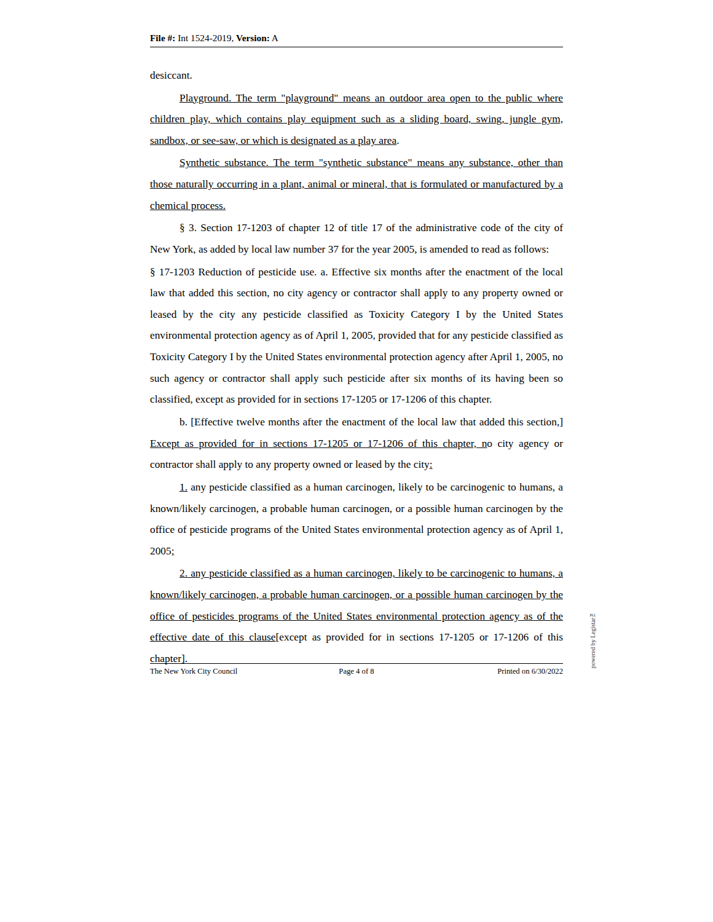File #: Int 1524-2019, Version: A
desiccant.
Playground. The term "playground" means an outdoor area open to the public where children play, which contains play equipment such as a sliding board, swing, jungle gym, sandbox, or see-saw, or which is designated as a play area.
Synthetic substance. The term "synthetic substance" means any substance, other than those naturally occurring in a plant, animal or mineral, that is formulated or manufactured by a chemical process.
§ 3. Section 17-1203 of chapter 12 of title 17 of the administrative code of the city of New York, as added by local law number 37 for the year 2005, is amended to read as follows:
§ 17-1203 Reduction of pesticide use. a. Effective six months after the enactment of the local law that added this section, no city agency or contractor shall apply to any property owned or leased by the city any pesticide classified as Toxicity Category I by the United States environmental protection agency as of April 1, 2005, provided that for any pesticide classified as Toxicity Category I by the United States environmental protection agency after April 1, 2005, no such agency or contractor shall apply such pesticide after six months of its having been so classified, except as provided for in sections 17-1205 or 17-1206 of this chapter.
b. [Effective twelve months after the enactment of the local law that added this section,] Except as provided for in sections 17-1205 or 17-1206 of this chapter, no city agency or contractor shall apply to any property owned or leased by the city:
1. any pesticide classified as a human carcinogen, likely to be carcinogenic to humans, a known/likely carcinogen, a probable human carcinogen, or a possible human carcinogen by the office of pesticide programs of the United States environmental protection agency as of April 1, 2005;
2. any pesticide classified as a human carcinogen, likely to be carcinogenic to humans, a known/likely carcinogen, a probable human carcinogen, or a possible human carcinogen by the office of pesticides programs of the United States environmental protection agency as of the effective date of this clause[except as provided for in sections 17-1205 or 17-1206 of this chapter].
The New York City Council
Page 4 of 8
Printed on 6/30/2022
powered by Legistar™